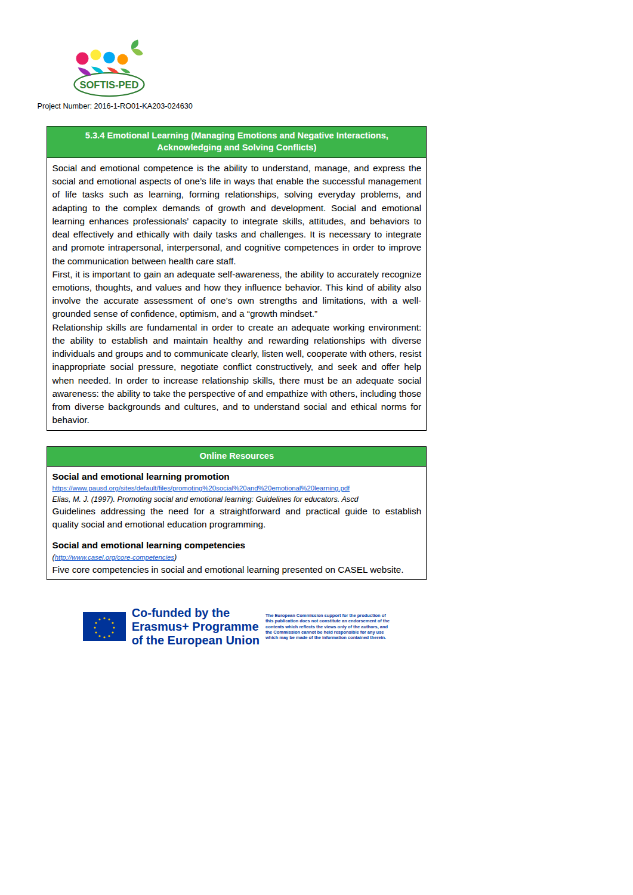SOFTIS-PED
Project Number: 2016-1-RO01-KA203-024630
| 5.3.4 Emotional Learning (Managing Emotions and Negative Interactions, Acknowledging and Solving Conflicts) |
| --- |
| Social and emotional competence is the ability to understand, manage, and express the social and emotional aspects of one’s life in ways that enable the successful management of life tasks such as learning, forming relationships, solving everyday problems, and adapting to the complex demands of growth and development. Social and emotional learning enhances professionals’ capacity to integrate skills, attitudes, and behaviors to deal effectively and ethically with daily tasks and challenges. It is necessary to integrate and promote intrapersonal, interpersonal, and cognitive competences in order to improve the communication between health care staff. First, it is important to gain an adequate self-awareness, the ability to accurately recognize emotions, thoughts, and values and how they influence behavior. This kind of ability also involve the accurate assessment of one’s own strengths and limitations, with a well-grounded sense of confidence, optimism, and a “growth mindset.” Relationship skills are fundamental in order to create an adequate working environment: the ability to establish and maintain healthy and rewarding relationships with diverse individuals and groups and to communicate clearly, listen well, cooperate with others, resist inappropriate social pressure, negotiate conflict constructively, and seek and offer help when needed. In order to increase relationship skills, there must be an adequate social awareness: the ability to take the perspective of and empathize with others, including those from diverse backgrounds and cultures, and to understand social and ethical norms for behavior. |
| Online Resources |
| --- |
| Social and emotional learning promotion https://www.pausd.org/sites/default/files/promoting%20social%20and%20emotional%20learning.pdf Elias, M. J. (1997). Promoting social and emotional learning: Guidelines for educators. Ascd Guidelines addressing the need for a straightforward and practical guide to establish quality social and emotional education programming. Social and emotional learning competencies ( http://www.casel.org/core-competencies ) Five core competencies in social and emotional learning presented on CASEL website. |
Co-funded by the
Erasmus+ Programme
of the European Union
The European Commission support for the production of this publication does not constitute an endorsement of the contents which reflects the views only of the authors, and the Commission cannot be held responsible for any use which may be made of the information contained therein.